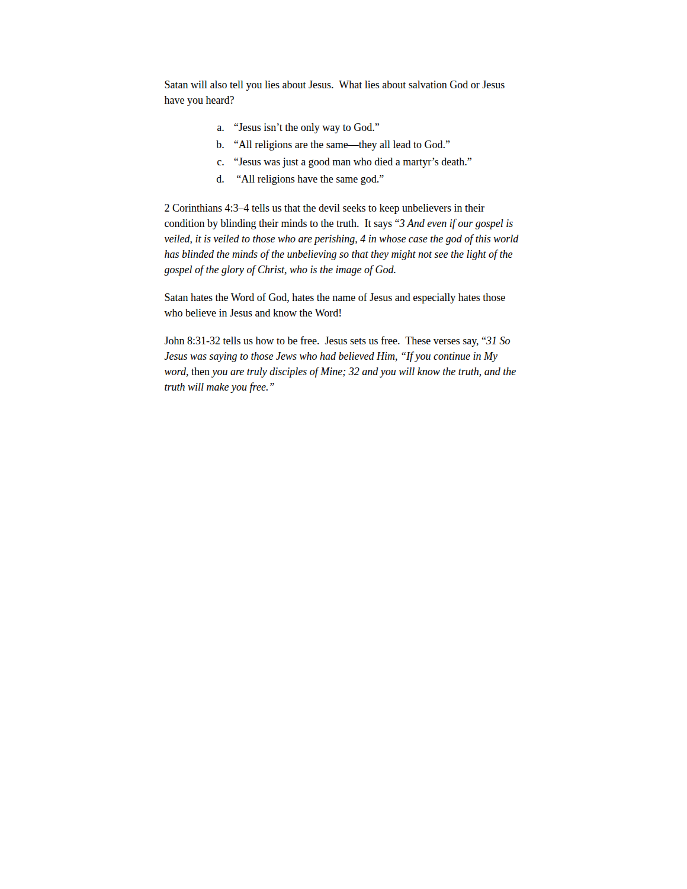Satan will also tell you lies about Jesus. What lies about salvation God or Jesus have you heard?
“Jesus isn’t the only way to God.”
“All religions are the same—they all lead to God.”
“Jesus was just a good man who died a martyr’s death.”
“All religions have the same god.”
2 Corinthians 4:3–4 tells us that the devil seeks to keep unbelievers in their condition by blinding their minds to the truth. It says “3 And even if our gospel is veiled, it is veiled to those who are perishing, 4 in whose case the god of this world has blinded the minds of the unbelieving so that they might not see the light of the gospel of the glory of Christ, who is the image of God.
Satan hates the Word of God, hates the name of Jesus and especially hates those who believe in Jesus and know the Word!
John 8:31-32 tells us how to be free. Jesus sets us free. These verses say, “31 So Jesus was saying to those Jews who had believed Him, “If you continue in My word, then you are truly disciples of Mine; 32 and you will know the truth, and the truth will make you free.”